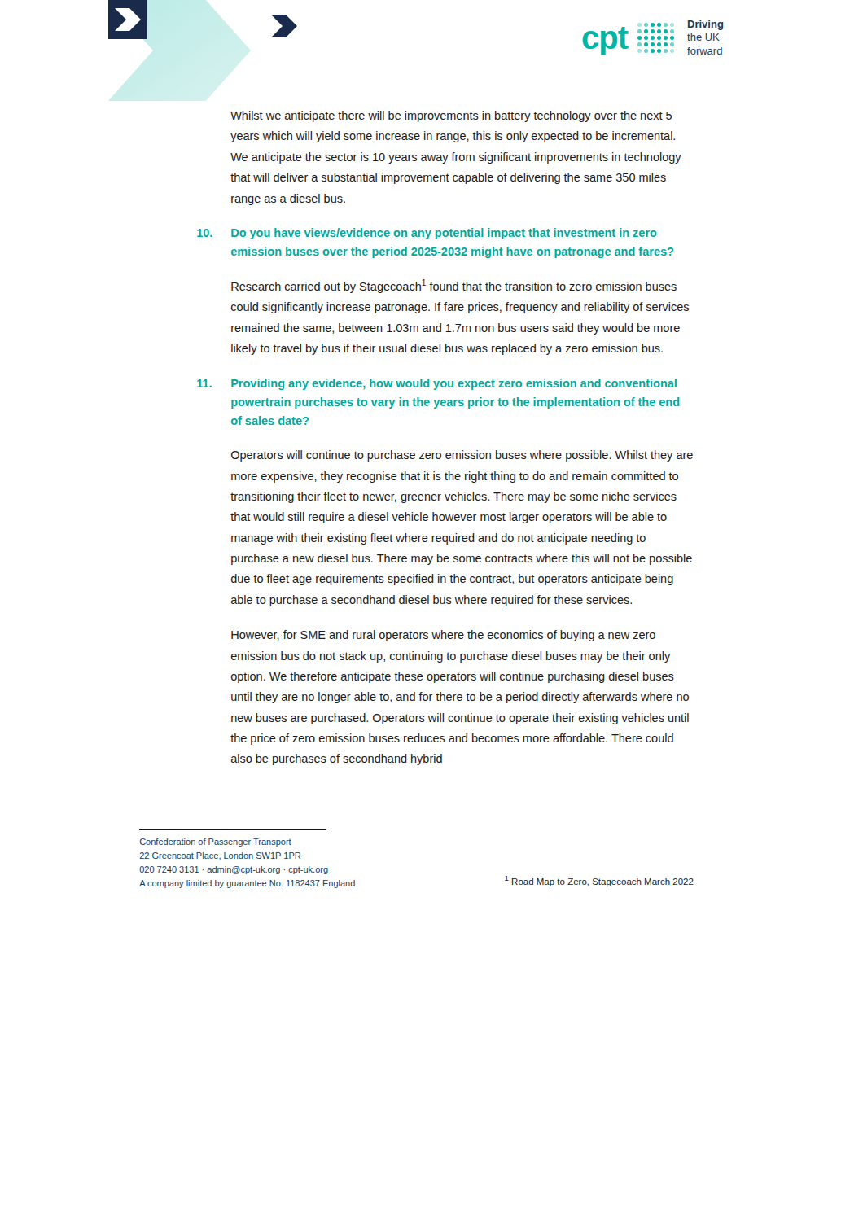cpt
Driving
the UK
forward
Whilst we anticipate there will be improvements in battery technology over the next 5 years which will yield some increase in range, this is only expected to be incremental. We anticipate the sector is 10 years away from significant improvements in technology that will deliver a substantial improvement capable of delivering the same 350 miles range as a diesel bus.
10. Do you have views/evidence on any potential impact that investment in zero emission buses over the period 2025-2032 might have on patronage and fares?
Research carried out by Stagecoach1 found that the transition to zero emission buses could significantly increase patronage. If fare prices, frequency and reliability of services remained the same, between 1.03m and 1.7m non bus users said they would be more likely to travel by bus if their usual diesel bus was replaced by a zero emission bus.
11. Providing any evidence, how would you expect zero emission and conventional powertrain purchases to vary in the years prior to the implementation of the end of sales date?
Operators will continue to purchase zero emission buses where possible. Whilst they are more expensive, they recognise that it is the right thing to do and remain committed to transitioning their fleet to newer, greener vehicles. There may be some niche services that would still require a diesel vehicle however most larger operators will be able to manage with their existing fleet where required and do not anticipate needing to purchase a new diesel bus. There may be some contracts where this will not be possible due to fleet age requirements specified in the contract, but operators anticipate being able to purchase a secondhand diesel bus where required for these services.
However, for SME and rural operators where the economics of buying a new zero emission bus do not stack up, continuing to purchase diesel buses may be their only option. We therefore anticipate these operators will continue purchasing diesel buses until they are no longer able to, and for there to be a period directly afterwards where no new buses are purchased. Operators will continue to operate their existing vehicles until the price of zero emission buses reduces and becomes more affordable. There could also be purchases of secondhand hybrid
Confederation of Passenger Transport
22 Greencoat Place, London SW1P 1PR
020 7240 3131 · admin@cpt-uk.org · cpt-uk.org
A company limited by guarantee No. 1182437 England
1 Road Map to Zero, Stagecoach March 2022